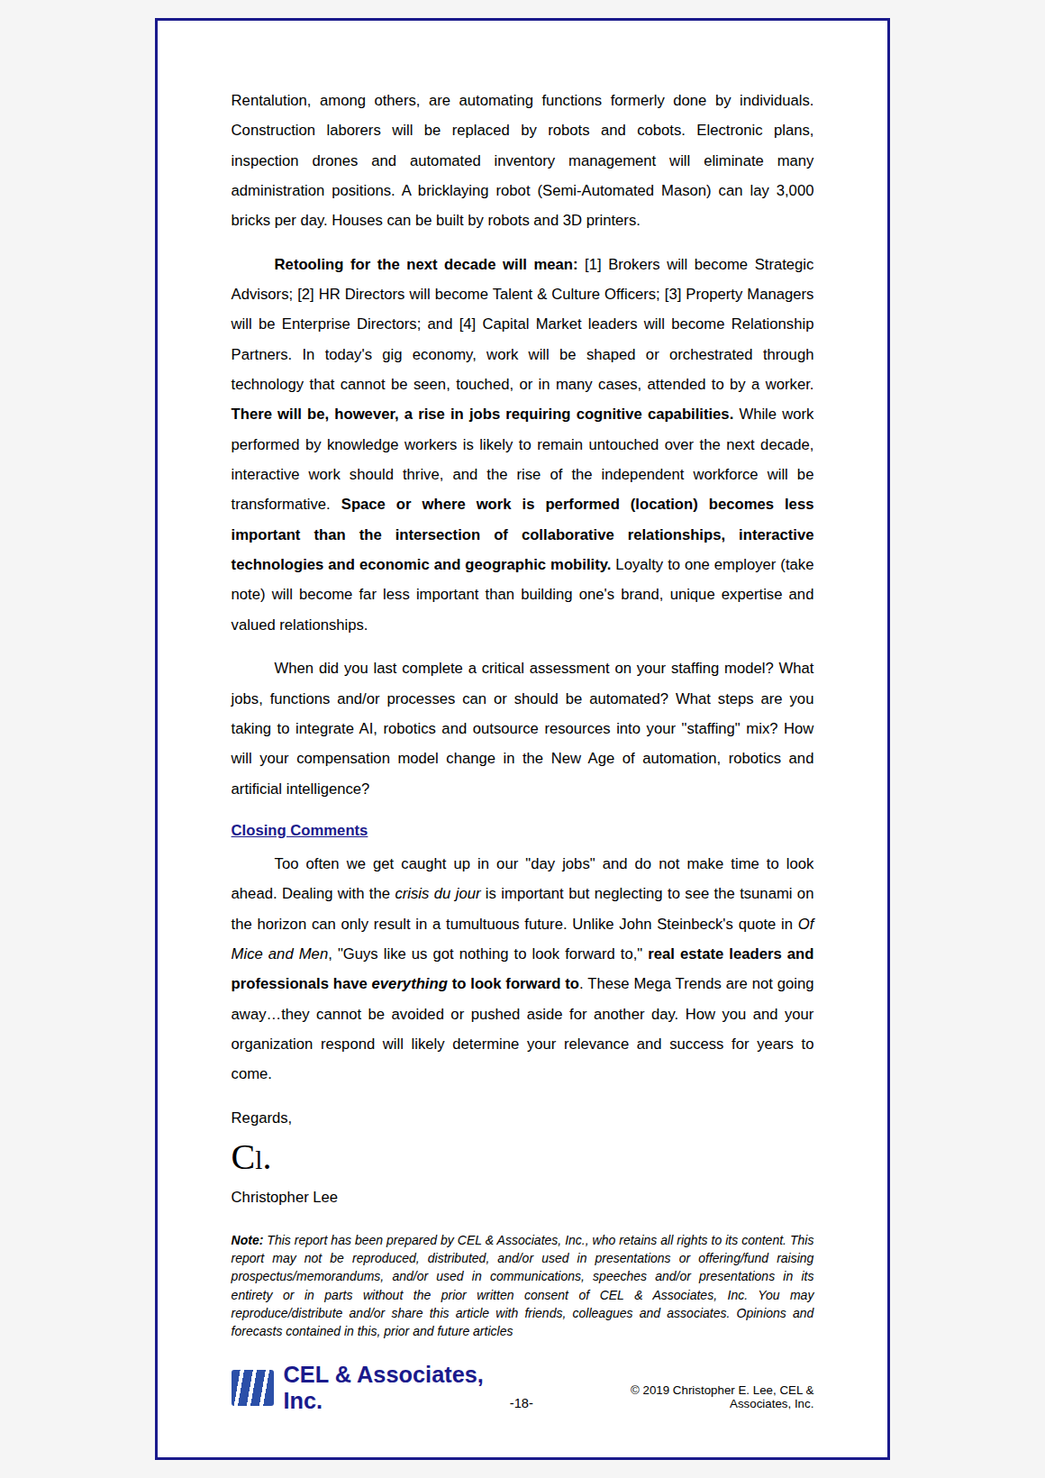Rentalution, among others, are automating functions formerly done by individuals. Construction laborers will be replaced by robots and cobots. Electronic plans, inspection drones and automated inventory management will eliminate many administration positions. A bricklaying robot (Semi-Automated Mason) can lay 3,000 bricks per day. Houses can be built by robots and 3D printers.
Retooling for the next decade will mean: [1] Brokers will become Strategic Advisors; [2] HR Directors will become Talent & Culture Officers; [3] Property Managers will be Enterprise Directors; and [4] Capital Market leaders will become Relationship Partners. In today's gig economy, work will be shaped or orchestrated through technology that cannot be seen, touched, or in many cases, attended to by a worker. There will be, however, a rise in jobs requiring cognitive capabilities. While work performed by knowledge workers is likely to remain untouched over the next decade, interactive work should thrive, and the rise of the independent workforce will be transformative. Space or where work is performed (location) becomes less important than the intersection of collaborative relationships, interactive technologies and economic and geographic mobility. Loyalty to one employer (take note) will become far less important than building one's brand, unique expertise and valued relationships.
When did you last complete a critical assessment on your staffing model? What jobs, functions and/or processes can or should be automated? What steps are you taking to integrate AI, robotics and outsource resources into your "staffing" mix? How will your compensation model change in the New Age of automation, robotics and artificial intelligence?
Closing Comments
Too often we get caught up in our "day jobs" and do not make time to look ahead. Dealing with the crisis du jour is important but neglecting to see the tsunami on the horizon can only result in a tumultuous future. Unlike John Steinbeck's quote in Of Mice and Men, "Guys like us got nothing to look forward to," real estate leaders and professionals have everything to look forward to. These Mega Trends are not going away…they cannot be avoided or pushed aside for another day. How you and your organization respond will likely determine your relevance and success for years to come.
Regards,
Cl.
Christopher Lee
Note: This report has been prepared by CEL & Associates, Inc., who retains all rights to its content. This report may not be reproduced, distributed, and/or used in presentations or offering/fund raising prospectus/memorandums, and/or used in communications, speeches and/or presentations in its entirety or in parts without the prior written consent of CEL & Associates, Inc. You may reproduce/distribute and/or share this article with friends, colleagues and associates. Opinions and forecasts contained in this, prior and future articles
CEL & Associates, Inc.
-18-
© 2019 Christopher E. Lee, CEL & Associates, Inc.